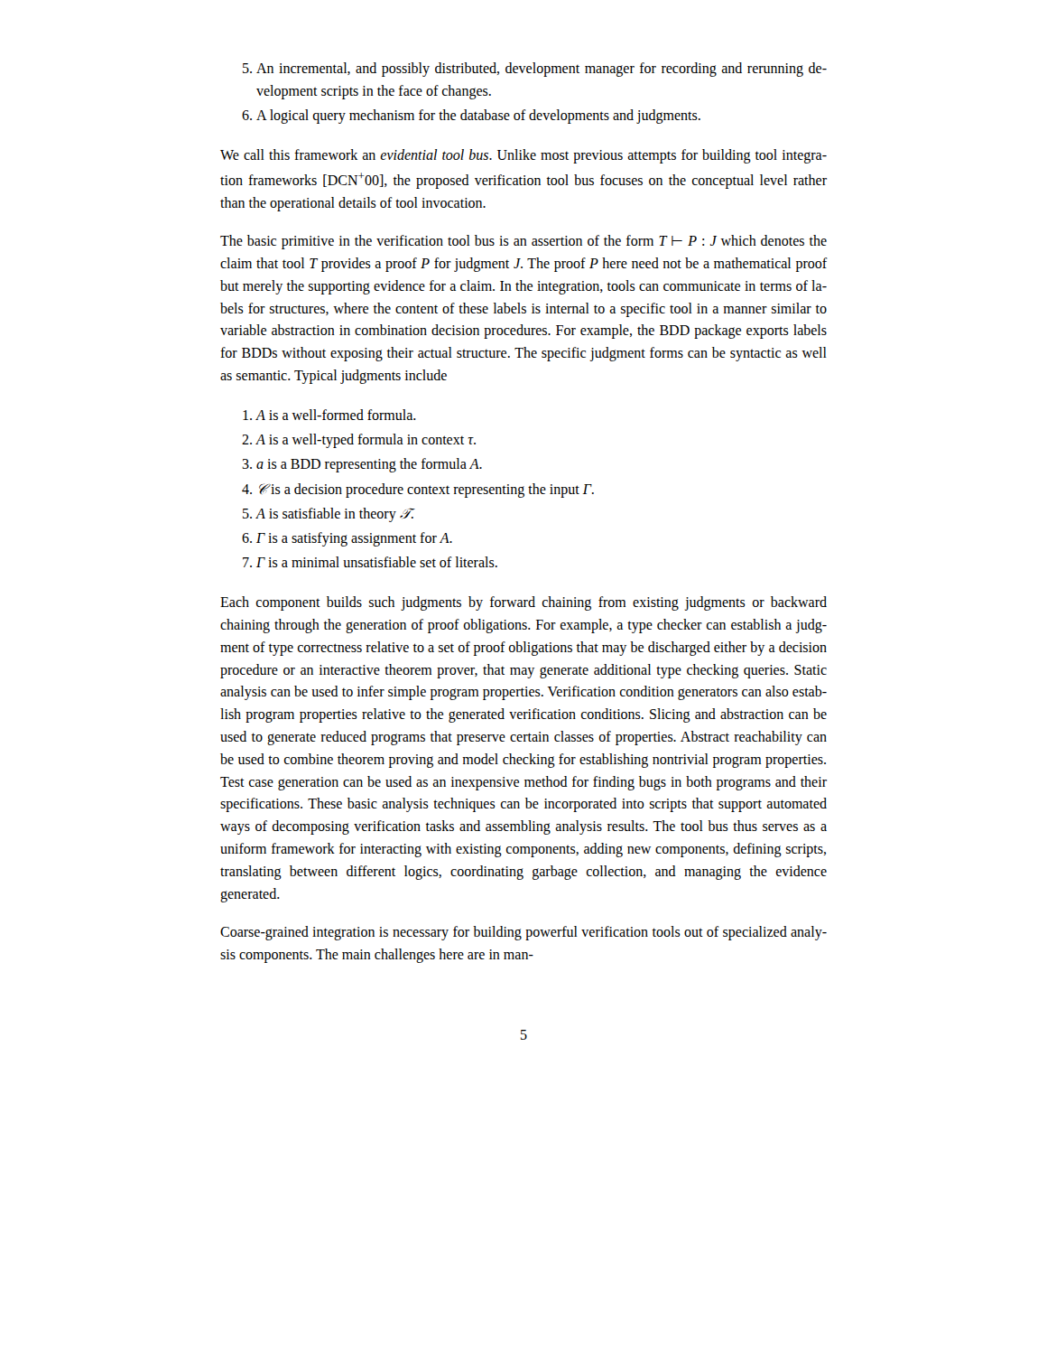An incremental, and possibly distributed, development manager for recording and rerunning development scripts in the face of changes.
A logical query mechanism for the database of developments and judgments.
We call this framework an evidential tool bus. Unlike most previous attempts for building tool integration frameworks [DCN+00], the proposed verification tool bus focuses on the conceptual level rather than the operational details of tool invocation.
The basic primitive in the verification tool bus is an assertion of the form T ⊢ P : J which denotes the claim that tool T provides a proof P for judgment J. The proof P here need not be a mathematical proof but merely the supporting evidence for a claim. In the integration, tools can communicate in terms of labels for structures, where the content of these labels is internal to a specific tool in a manner similar to variable abstraction in combination decision procedures. For example, the BDD package exports labels for BDDs without exposing their actual structure. The specific judgment forms can be syntactic as well as semantic. Typical judgments include
A is a well-formed formula.
A is a well-typed formula in context τ.
a is a BDD representing the formula A.
𝒞 is a decision procedure context representing the input Γ.
A is satisfiable in theory 𝒯.
Γ is a satisfying assignment for A.
Γ is a minimal unsatisfiable set of literals.
Each component builds such judgments by forward chaining from existing judgments or backward chaining through the generation of proof obligations. For example, a type checker can establish a judgment of type correctness relative to a set of proof obligations that may be discharged either by a decision procedure or an interactive theorem prover, that may generate additional type checking queries. Static analysis can be used to infer simple program properties. Verification condition generators can also establish program properties relative to the generated verification conditions. Slicing and abstraction can be used to generate reduced programs that preserve certain classes of properties. Abstract reachability can be used to combine theorem proving and model checking for establishing nontrivial program properties. Test case generation can be used as an inexpensive method for finding bugs in both programs and their specifications. These basic analysis techniques can be incorporated into scripts that support automated ways of decomposing verification tasks and assembling analysis results. The tool bus thus serves as a uniform framework for interacting with existing components, adding new components, defining scripts, translating between different logics, coordinating garbage collection, and managing the evidence generated.
Coarse-grained integration is necessary for building powerful verification tools out of specialized analysis components. The main challenges here are in man-
5